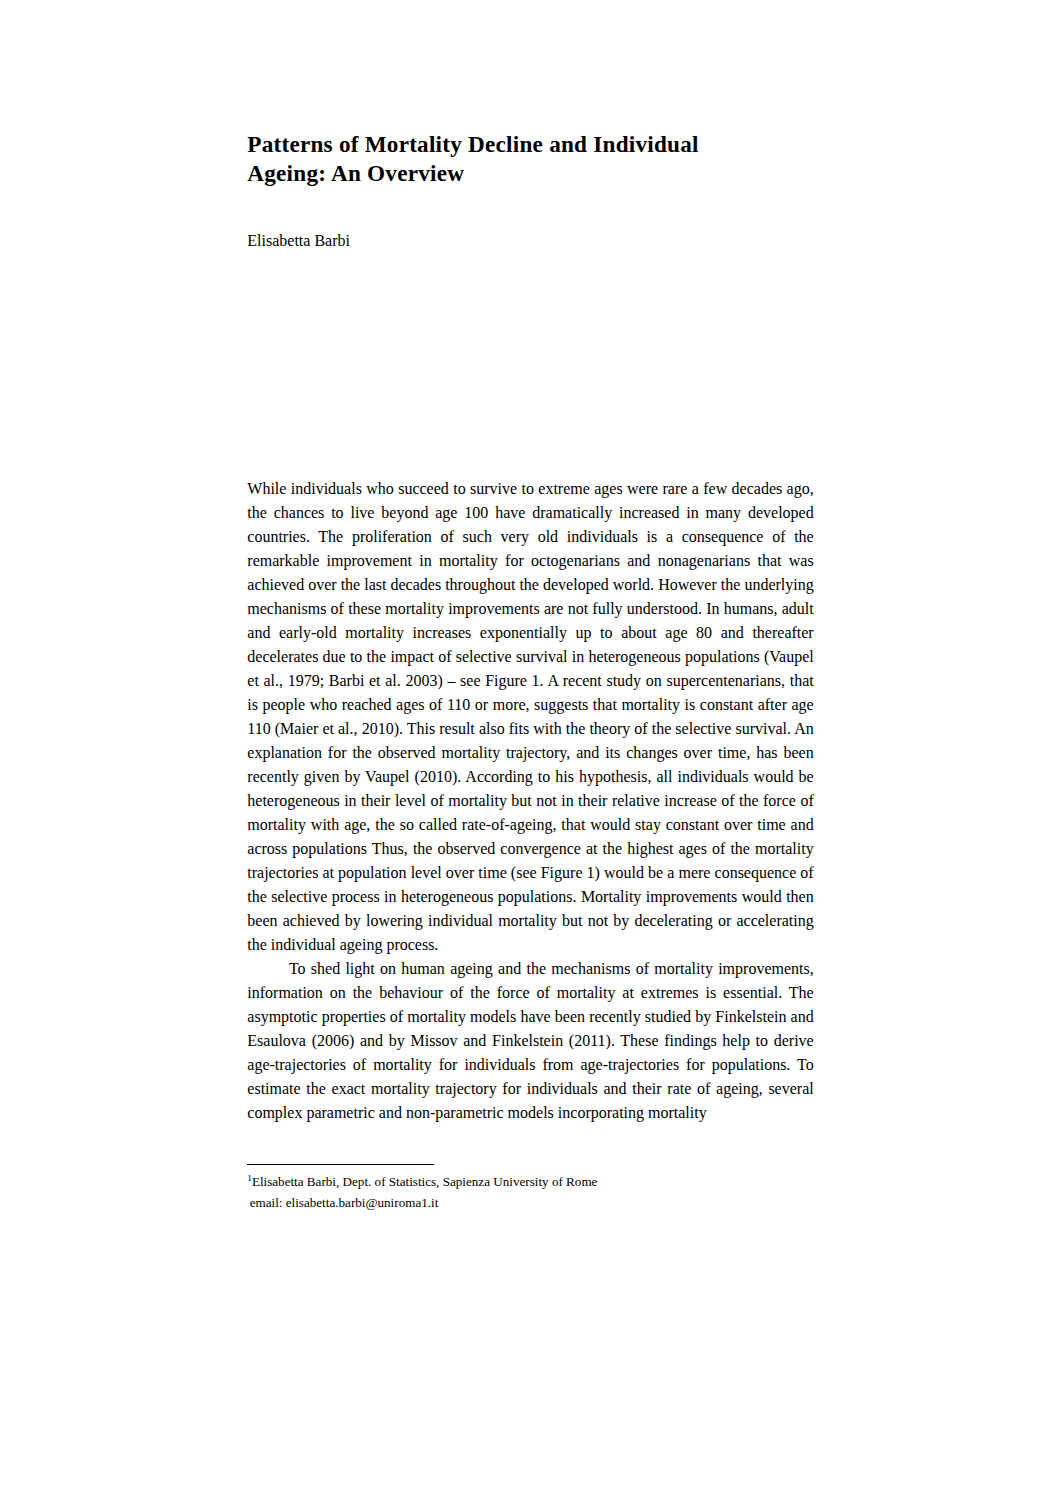Patterns of Mortality Decline and Individual
Ageing: An Overview
Elisabetta Barbi
While individuals who succeed to survive to extreme ages were rare a few decades ago, the chances to live beyond age 100 have dramatically increased in many developed countries. The proliferation of such very old individuals is a consequence of the remarkable improvement in mortality for octogenarians and nonagenarians that was achieved over the last decades throughout the developed world. However the underlying mechanisms of these mortality improvements are not fully understood. In humans, adult and early-old mortality increases exponentially up to about age 80 and thereafter decelerates due to the impact of selective survival in heterogeneous populations (Vaupel et al., 1979; Barbi et al. 2003) – see Figure 1. A recent study on supercentenarians, that is people who reached ages of 110 or more, suggests that mortality is constant after age 110 (Maier et al., 2010). This result also fits with the theory of the selective survival. An explanation for the observed mortality trajectory, and its changes over time, has been recently given by Vaupel (2010). According to his hypothesis, all individuals would be heterogeneous in their level of mortality but not in their relative increase of the force of mortality with age, the so called rate-of-ageing, that would stay constant over time and across populations Thus, the observed convergence at the highest ages of the mortality trajectories at population level over time (see Figure 1) would be a mere consequence of the selective process in heterogeneous populations. Mortality improvements would then been achieved by lowering individual mortality but not by decelerating or accelerating the individual ageing process.
To shed light on human ageing and the mechanisms of mortality improvements, information on the behaviour of the force of mortality at extremes is essential. The asymptotic properties of mortality models have been recently studied by Finkelstein and Esaulova (2006) and by Missov and Finkelstein (2011). These findings help to derive age-trajectories of mortality for individuals from age-trajectories for populations. To estimate the exact mortality trajectory for individuals and their rate of ageing, several complex parametric and non-parametric models incorporating mortality
1Elisabetta Barbi, Dept. of Statistics, Sapienza University of Rome
email: elisabetta.barbi@uniroma1.it